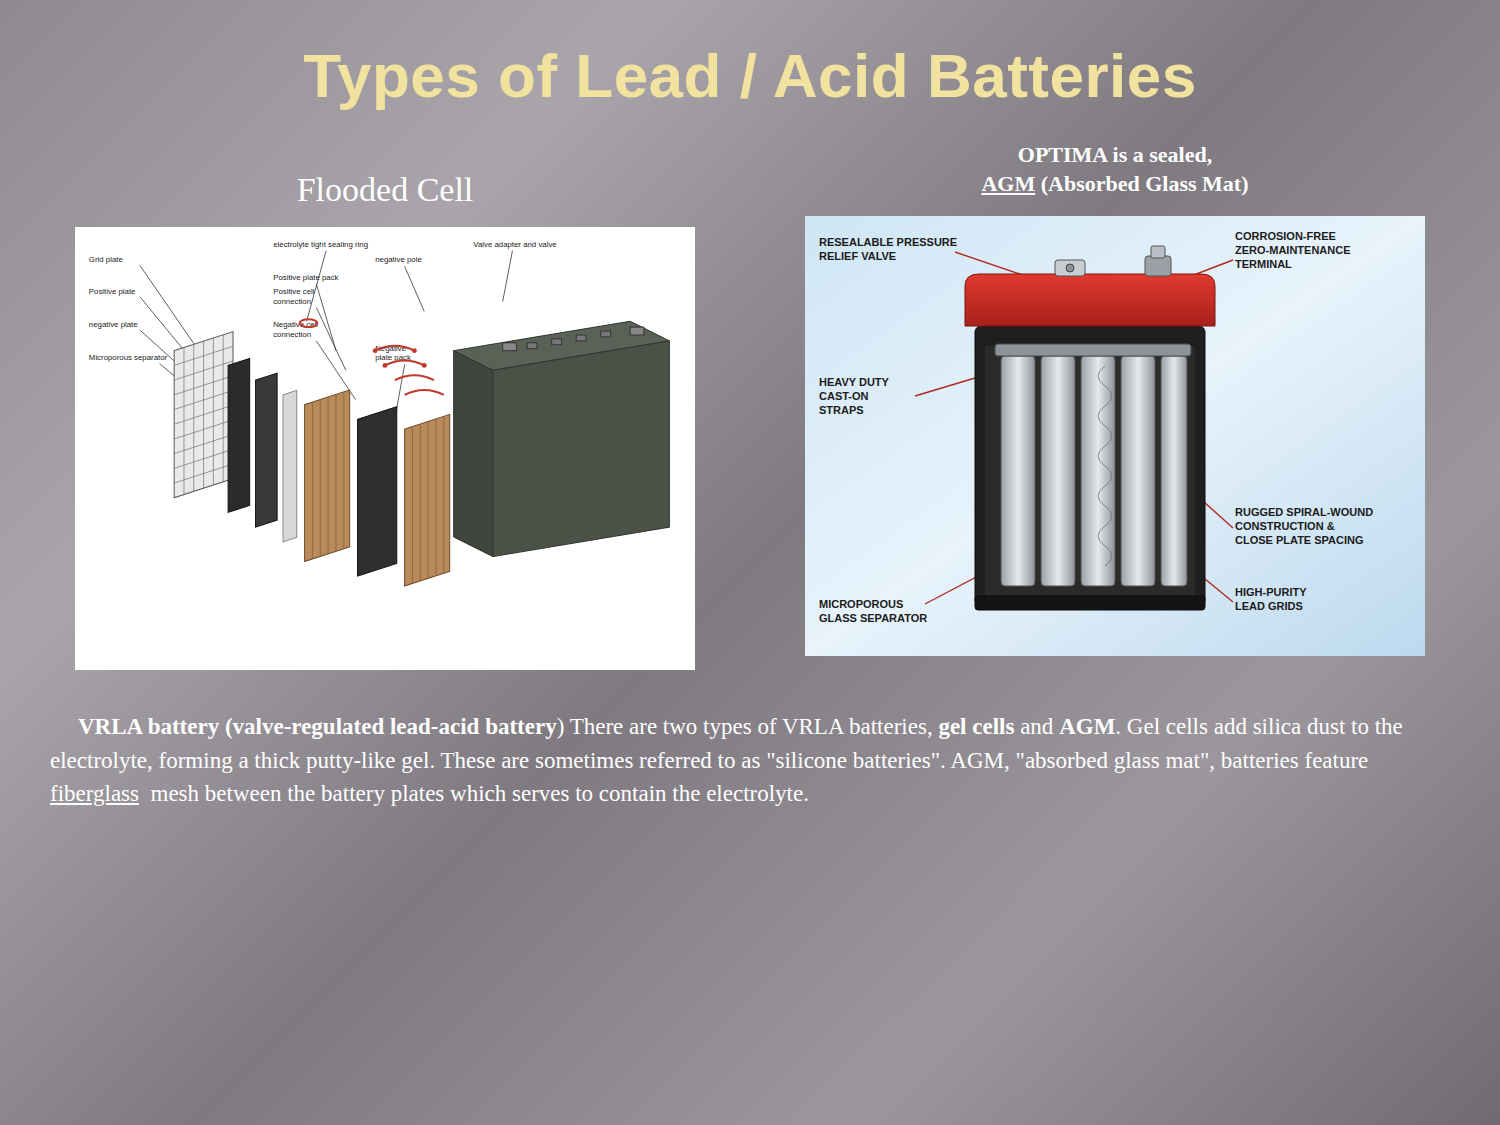Types of Lead / Acid Batteries
Flooded Cell
electrolyte tight sealing ring Valve adapter and valve Grid plate negative pole Positive plate Positive plate pack Positive cell connection negative plate Negative cell connection Microporous separator Negative plate pack
OPTIMA is a sealed,
AGM (Absorbed Glass Mat)
RESEALABLE PRESSURE RELIEF VALVE CORROSION-FREE ZERO-MAINTENANCE TERMINAL HEAVY DUTY CAST-ON STRAPS RUGGED SPIRAL-WOUND CONSTRUCTION & CLOSE PLATE SPACING MICROPOROUS GLASS SEPARATOR HIGH-PURITY LEAD GRIDS
VRLA battery (valve-regulated lead-acid battery) There are two types of VRLA batteries, gel cells and AGM. Gel cells add silica dust to the electrolyte, forming a thick putty-like gel. These are sometimes referred to as "silicone batteries". AGM, "absorbed glass mat", batteries feature fiberglass mesh between the battery plates which serves to contain the electrolyte.